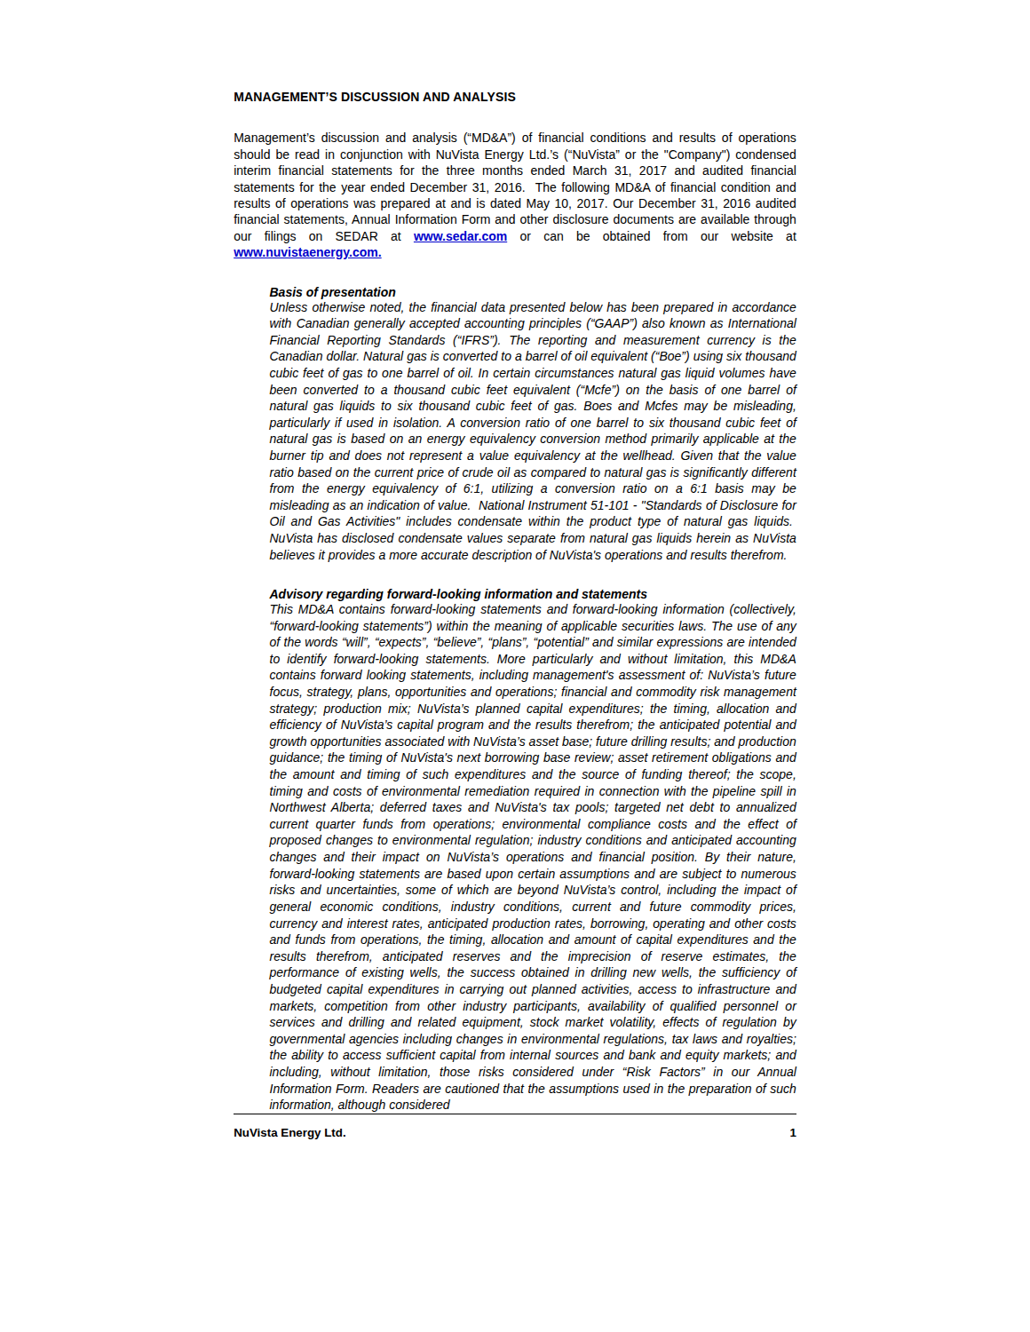MANAGEMENT’S DISCUSSION AND ANALYSIS
Management’s discussion and analysis (“MD&A”) of financial conditions and results of operations should be read in conjunction with NuVista Energy Ltd.’s (“NuVista” or the "Company") condensed interim financial statements for the three months ended March 31, 2017 and audited financial statements for the year ended December 31, 2016. The following MD&A of financial condition and results of operations was prepared at and is dated May 10, 2017. Our December 31, 2016 audited financial statements, Annual Information Form and other disclosure documents are available through our filings on SEDAR at www.sedar.com or can be obtained from our website at www.nuvistaenergy.com.
Basis of presentation
Unless otherwise noted, the financial data presented below has been prepared in accordance with Canadian generally accepted accounting principles (“GAAP”) also known as International Financial Reporting Standards (“IFRS”). The reporting and measurement currency is the Canadian dollar. Natural gas is converted to a barrel of oil equivalent (“Boe”) using six thousand cubic feet of gas to one barrel of oil. In certain circumstances natural gas liquid volumes have been converted to a thousand cubic feet equivalent (“Mcfe”) on the basis of one barrel of natural gas liquids to six thousand cubic feet of gas. Boes and Mcfes may be misleading, particularly if used in isolation. A conversion ratio of one barrel to six thousand cubic feet of natural gas is based on an energy equivalency conversion method primarily applicable at the burner tip and does not represent a value equivalency at the wellhead. Given that the value ratio based on the current price of crude oil as compared to natural gas is significantly different from the energy equivalency of 6:1, utilizing a conversion ratio on a 6:1 basis may be misleading as an indication of value. National Instrument 51-101 - "Standards of Disclosure for Oil and Gas Activities" includes condensate within the product type of natural gas liquids. NuVista has disclosed condensate values separate from natural gas liquids herein as NuVista believes it provides a more accurate description of NuVista's operations and results therefrom.
Advisory regarding forward-looking information and statements
This MD&A contains forward-looking statements and forward-looking information (collectively, “forward-looking statements”) within the meaning of applicable securities laws. The use of any of the words “will”, “expects”, “believe”, “plans”, “potential” and similar expressions are intended to identify forward-looking statements. More particularly and without limitation, this MD&A contains forward looking statements, including management's assessment of: NuVista’s future focus, strategy, plans, opportunities and operations; financial and commodity risk management strategy; production mix; NuVista’s planned capital expenditures; the timing, allocation and efficiency of NuVista’s capital program and the results therefrom; the anticipated potential and growth opportunities associated with NuVista’s asset base; future drilling results; and production guidance; the timing of NuVista's next borrowing base review; asset retirement obligations and the amount and timing of such expenditures and the source of funding thereof; the scope, timing and costs of environmental remediation required in connection with the pipeline spill in Northwest Alberta; deferred taxes and NuVista's tax pools; targeted net debt to annualized current quarter funds from operations; environmental compliance costs and the effect of proposed changes to environmental regulation; industry conditions and anticipated accounting changes and their impact on NuVista’s operations and financial position. By their nature, forward-looking statements are based upon certain assumptions and are subject to numerous risks and uncertainties, some of which are beyond NuVista’s control, including the impact of general economic conditions, industry conditions, current and future commodity prices, currency and interest rates, anticipated production rates, borrowing, operating and other costs and funds from operations, the timing, allocation and amount of capital expenditures and the results therefrom, anticipated reserves and the imprecision of reserve estimates, the performance of existing wells, the success obtained in drilling new wells, the sufficiency of budgeted capital expenditures in carrying out planned activities, access to infrastructure and markets, competition from other industry participants, availability of qualified personnel or services and drilling and related equipment, stock market volatility, effects of regulation by governmental agencies including changes in environmental regulations, tax laws and royalties; the ability to access sufficient capital from internal sources and bank and equity markets; and including, without limitation, those risks considered under “Risk Factors” in our Annual Information Form. Readers are cautioned that the assumptions used in the preparation of such information, although considered
NuVista Energy Ltd.
1